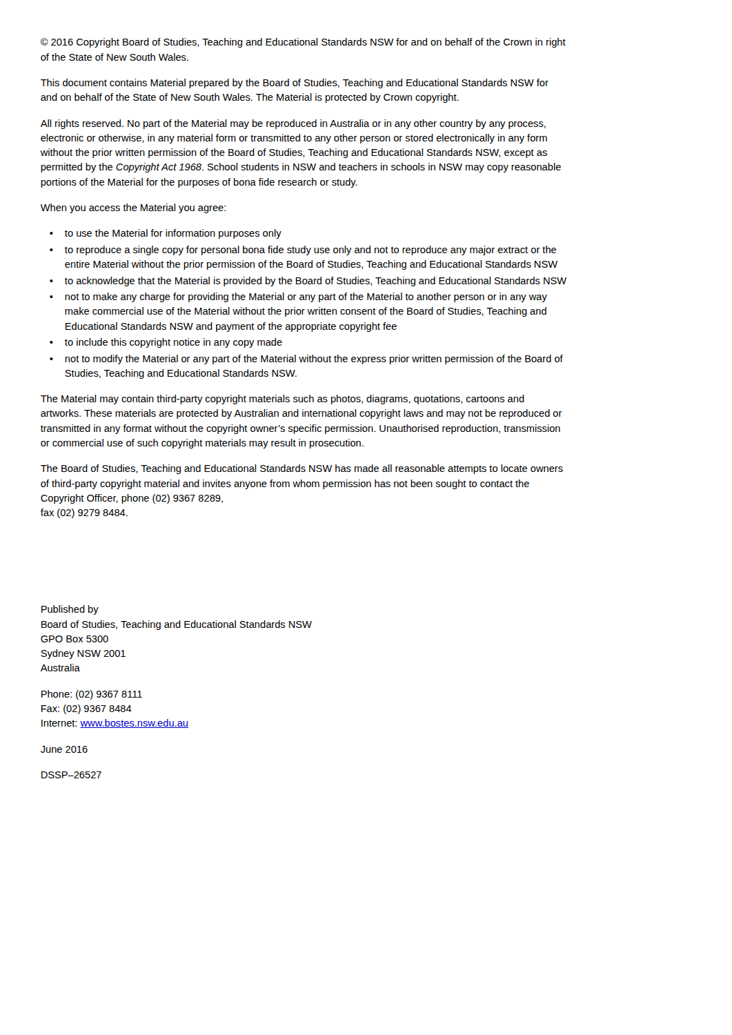© 2016 Copyright Board of Studies, Teaching and Educational Standards NSW for and on behalf of the Crown in right of the State of New South Wales.
This document contains Material prepared by the Board of Studies, Teaching and Educational Standards NSW for and on behalf of the State of New South Wales. The Material is protected by Crown copyright.
All rights reserved. No part of the Material may be reproduced in Australia or in any other country by any process, electronic or otherwise, in any material form or transmitted to any other person or stored electronically in any form without the prior written permission of the Board of Studies, Teaching and Educational Standards NSW, except as permitted by the Copyright Act 1968. School students in NSW and teachers in schools in NSW may copy reasonable portions of the Material for the purposes of bona fide research or study.
When you access the Material you agree:
to use the Material for information purposes only
to reproduce a single copy for personal bona fide study use only and not to reproduce any major extract or the entire Material without the prior permission of the Board of Studies, Teaching and Educational Standards NSW
to acknowledge that the Material is provided by the Board of Studies, Teaching and Educational Standards NSW
not to make any charge for providing the Material or any part of the Material to another person or in any way make commercial use of the Material without the prior written consent of the Board of Studies, Teaching and Educational Standards NSW and payment of the appropriate copyright fee
to include this copyright notice in any copy made
not to modify the Material or any part of the Material without the express prior written permission of the Board of Studies, Teaching and Educational Standards NSW.
The Material may contain third-party copyright materials such as photos, diagrams, quotations, cartoons and artworks. These materials are protected by Australian and international copyright laws and may not be reproduced or transmitted in any format without the copyright owner’s specific permission. Unauthorised reproduction, transmission or commercial use of such copyright materials may result in prosecution.
The Board of Studies, Teaching and Educational Standards NSW has made all reasonable attempts to locate owners of third-party copyright material and invites anyone from whom permission has not been sought to contact the Copyright Officer, phone (02) 9367 8289,
fax (02) 9279 8484.
Published by
Board of Studies, Teaching and Educational Standards NSW
GPO Box 5300
Sydney NSW 2001
Australia
Phone: (02) 9367 8111
Fax: (02) 9367 8484
Internet: www.bostes.nsw.edu.au
June 2016
DSSP–26527